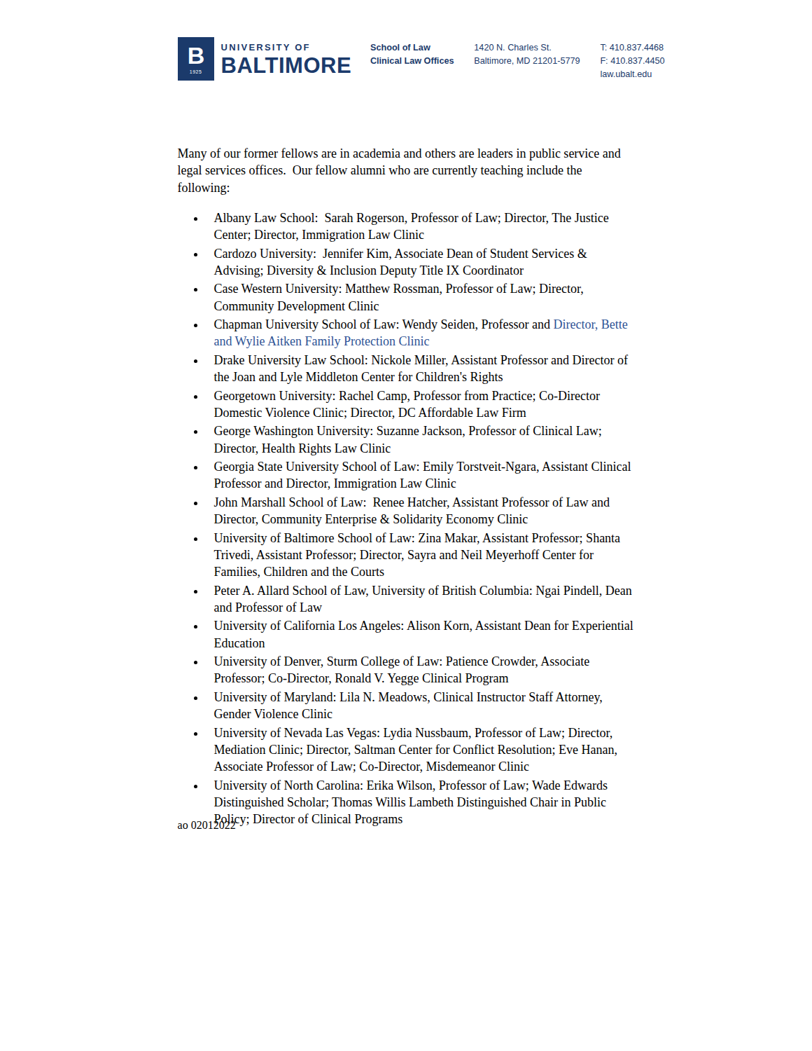B 1925
University of Baltimore
School of Law
Clinical Law Offices
1420 N. Charles St.
Baltimore, MD 21201-5779
T: 410.837.4468
F: 410.837.4450
law.ubalt.edu
Many of our former fellows are in academia and others are leaders in public service and legal services offices. Our fellow alumni who are currently teaching include the following:
Albany Law School: Sarah Rogerson, Professor of Law; Director, The Justice Center; Director, Immigration Law Clinic
Cardozo University: Jennifer Kim, Associate Dean of Student Services & Advising; Diversity & Inclusion Deputy Title IX Coordinator
Case Western University: Matthew Rossman, Professor of Law; Director, Community Development Clinic
Chapman University School of Law: Wendy Seiden, Professor and Director, Bette and Wylie Aitken Family Protection Clinic
Drake University Law School: Nickole Miller, Assistant Professor and Director of the Joan and Lyle Middleton Center for Children's Rights
Georgetown University: Rachel Camp, Professor from Practice; Co-Director Domestic Violence Clinic; Director, DC Affordable Law Firm
George Washington University: Suzanne Jackson, Professor of Clinical Law; Director, Health Rights Law Clinic
Georgia State University School of Law: Emily Torstveit-Ngara, Assistant Clinical Professor and Director, Immigration Law Clinic
John Marshall School of Law: Renee Hatcher, Assistant Professor of Law and Director, Community Enterprise & Solidarity Economy Clinic
University of Baltimore School of Law: Zina Makar, Assistant Professor; Shanta Trivedi, Assistant Professor; Director, Sayra and Neil Meyerhoff Center for Families, Children and the Courts
Peter A. Allard School of Law, University of British Columbia: Ngai Pindell, Dean and Professor of Law
University of California Los Angeles: Alison Korn, Assistant Dean for Experiential Education
University of Denver, Sturm College of Law: Patience Crowder, Associate Professor; Co-Director, Ronald V. Yegge Clinical Program
University of Maryland: Lila N. Meadows, Clinical Instructor Staff Attorney, Gender Violence Clinic
University of Nevada Las Vegas: Lydia Nussbaum, Professor of Law; Director, Mediation Clinic; Director, Saltman Center for Conflict Resolution; Eve Hanan, Associate Professor of Law; Co-Director, Misdemeanor Clinic
University of North Carolina: Erika Wilson, Professor of Law; Wade Edwards Distinguished Scholar; Thomas Willis Lambeth Distinguished Chair in Public Policy; Director of Clinical Programs
ao 02012022